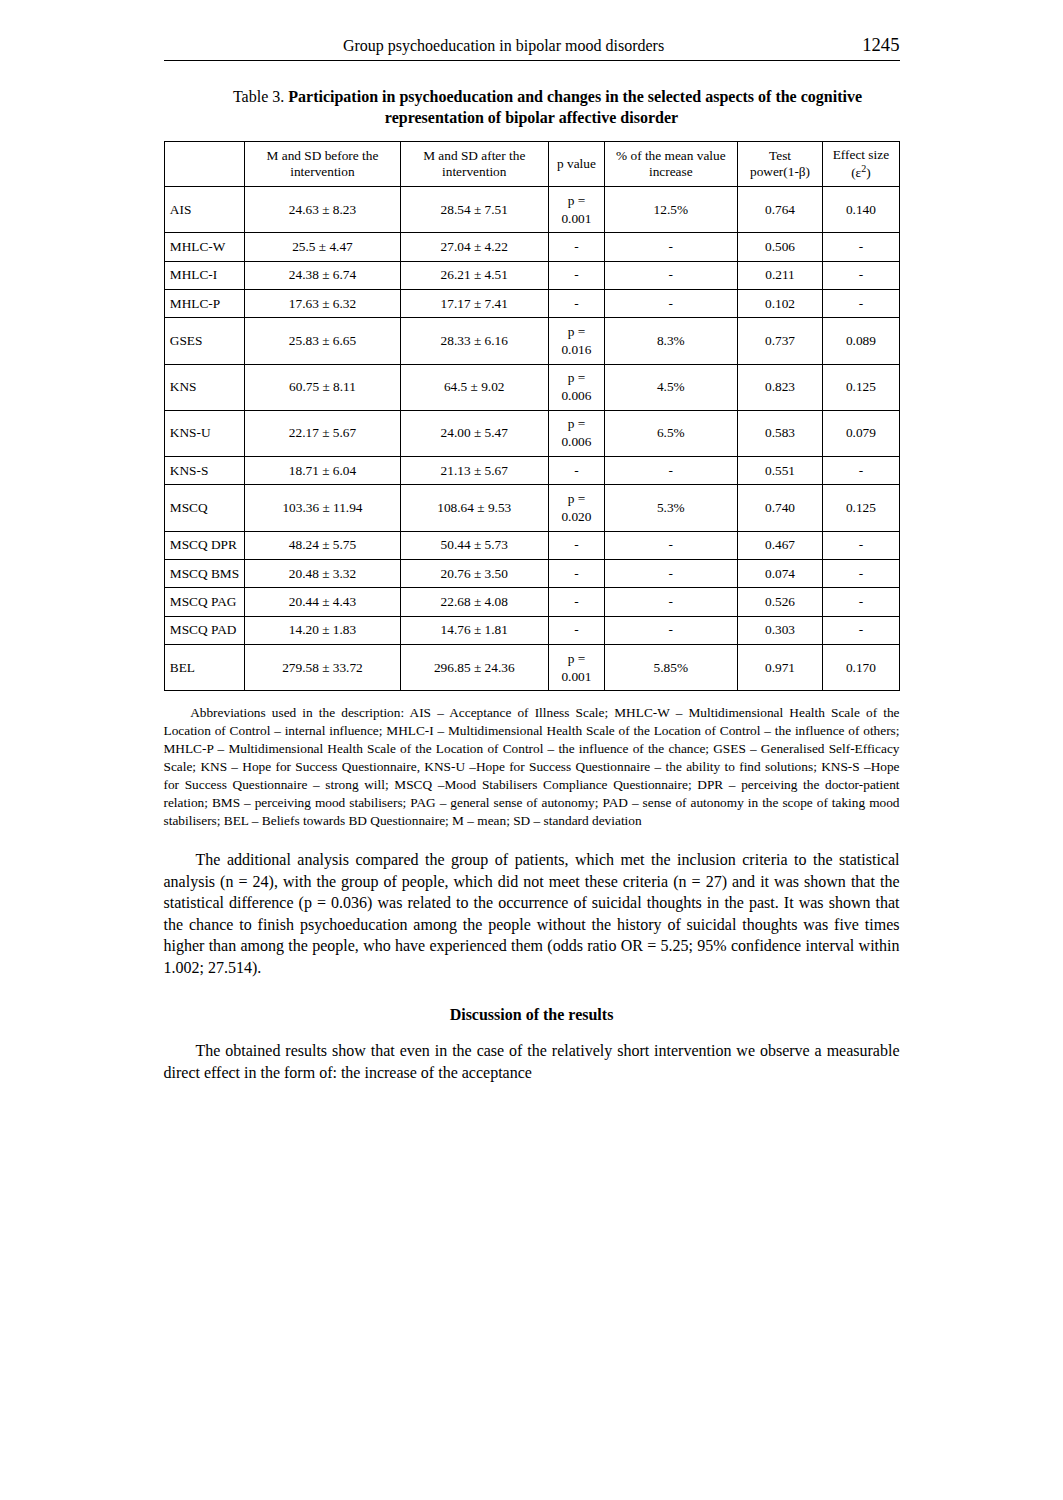Group psychoeducation in bipolar mood disorders 1245
Table 3. Participation in psychoeducation and changes in the selected aspects of the cognitive representation of bipolar affective disorder
| | M and SD before the intervention | M and SD after the intervention | p value | % of the mean value increase | Test power(1-β) | Effect size (ε 2 ) |
| --- | --- | --- | --- | --- | --- | --- |
| AIS | 24.63 ± 8.23 | 28.54 ± 7.51 | p = 0.001 | 12.5% | 0.764 | 0.140 |
| MHLC-W | 25.5 ± 4.47 | 27.04 ± 4.22 | - | - | 0.506 | - |
| MHLC-I | 24.38 ± 6.74 | 26.21 ± 4.51 | - | - | 0.211 | - |
| MHLC-P | 17.63 ± 6.32 | 17.17 ± 7.41 | - | - | 0.102 | - |
| GSES | 25.83 ± 6.65 | 28.33 ± 6.16 | p = 0.016 | 8.3% | 0.737 | 0.089 |
| KNS | 60.75 ± 8.11 | 64.5 ± 9.02 | p = 0.006 | 4.5% | 0.823 | 0.125 |
| KNS-U | 22.17 ± 5.67 | 24.00 ± 5.47 | p = 0.006 | 6.5% | 0.583 | 0.079 |
| KNS-S | 18.71 ± 6.04 | 21.13 ± 5.67 | - | - | 0.551 | - |
| MSCQ | 103.36 ± 11.94 | 108.64 ± 9.53 | p = 0.020 | 5.3% | 0.740 | 0.125 |
| MSCQ DPR | 48.24 ± 5.75 | 50.44 ± 5.73 | - | - | 0.467 | - |
| MSCQ BMS | 20.48 ± 3.32 | 20.76 ± 3.50 | - | - | 0.074 | - |
| MSCQ PAG | 20.44 ± 4.43 | 22.68 ± 4.08 | - | - | 0.526 | - |
| MSCQ PAD | 14.20 ± 1.83 | 14.76 ± 1.81 | - | - | 0.303 | - |
| BEL | 279.58 ± 33.72 | 296.85 ± 24.36 | p = 0.001 | 5.85% | 0.971 | 0.170 |
Abbreviations used in the description: AIS – Acceptance of Illness Scale; MHLC-W – Multidimensional Health Scale of the Location of Control – internal influence; MHLC-I – Multidimensional Health Scale of the Location of Control – the influence of others; MHLC-P – Multidimensional Health Scale of the Location of Control – the influence of the chance; GSES – Generalised Self-Efficacy Scale; KNS – Hope for Success Questionnaire, KNS-U –Hope for Success Questionnaire – the ability to find solutions; KNS-S –Hope for Success Questionnaire – strong will; MSCQ –Mood Stabilisers Compliance Questionnaire; DPR – perceiving the doctor-patient relation; BMS – perceiving mood stabilisers; PAG – general sense of autonomy; PAD – sense of autonomy in the scope of taking mood stabilisers; BEL – Beliefs towards BD Questionnaire; M – mean; SD – standard deviation
The additional analysis compared the group of patients, which met the inclusion criteria to the statistical analysis (n = 24), with the group of people, which did not meet these criteria (n = 27) and it was shown that the statistical difference (p = 0.036) was related to the occurrence of suicidal thoughts in the past. It was shown that the chance to finish psychoeducation among the people without the history of suicidal thoughts was five times higher than among the people, who have experienced them (odds ratio OR = 5.25; 95% confidence interval within 1.002; 27.514).
Discussion of the results
The obtained results show that even in the case of the relatively short intervention we observe a measurable direct effect in the form of: the increase of the acceptance